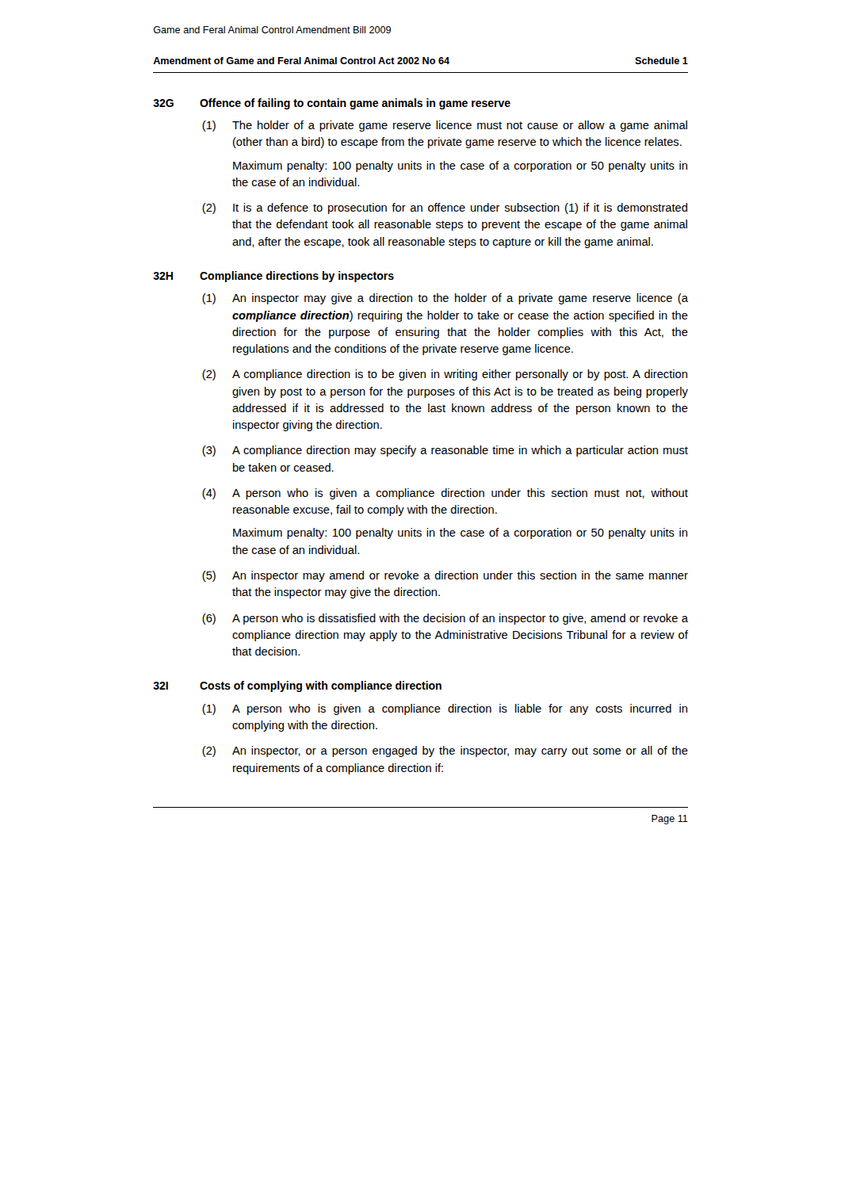Game and Feral Animal Control Amendment Bill 2009
Amendment of Game and Feral Animal Control Act 2002 No 64 Schedule 1
32G Offence of failing to contain game animals in game reserve
(1)
The holder of a private game reserve licence must not cause or allow a game animal (other than a bird) to escape from the private game reserve to which the licence relates.
Maximum penalty: 100 penalty units in the case of a corporation or 50 penalty units in the case of an individual.
(2)
It is a defence to prosecution for an offence under subsection (1) if it is demonstrated that the defendant took all reasonable steps to prevent the escape of the game animal and, after the escape, took all reasonable steps to capture or kill the game animal.
32H Compliance directions by inspectors
(1)
An inspector may give a direction to the holder of a private game reserve licence (a compliance direction) requiring the holder to take or cease the action specified in the direction for the purpose of ensuring that the holder complies with this Act, the regulations and the conditions of the private reserve game licence.
(2)
A compliance direction is to be given in writing either personally or by post. A direction given by post to a person for the purposes of this Act is to be treated as being properly addressed if it is addressed to the last known address of the person known to the inspector giving the direction.
(3)
A compliance direction may specify a reasonable time in which a particular action must be taken or ceased.
(4)
A person who is given a compliance direction under this section must not, without reasonable excuse, fail to comply with the direction.
Maximum penalty: 100 penalty units in the case of a corporation or 50 penalty units in the case of an individual.
(5)
An inspector may amend or revoke a direction under this section in the same manner that the inspector may give the direction.
(6)
A person who is dissatisfied with the decision of an inspector to give, amend or revoke a compliance direction may apply to the Administrative Decisions Tribunal for a review of that decision.
32I Costs of complying with compliance direction
(1)
A person who is given a compliance direction is liable for any costs incurred in complying with the direction.
(2)
An inspector, or a person engaged by the inspector, may carry out some or all of the requirements of a compliance direction if:
Page 11